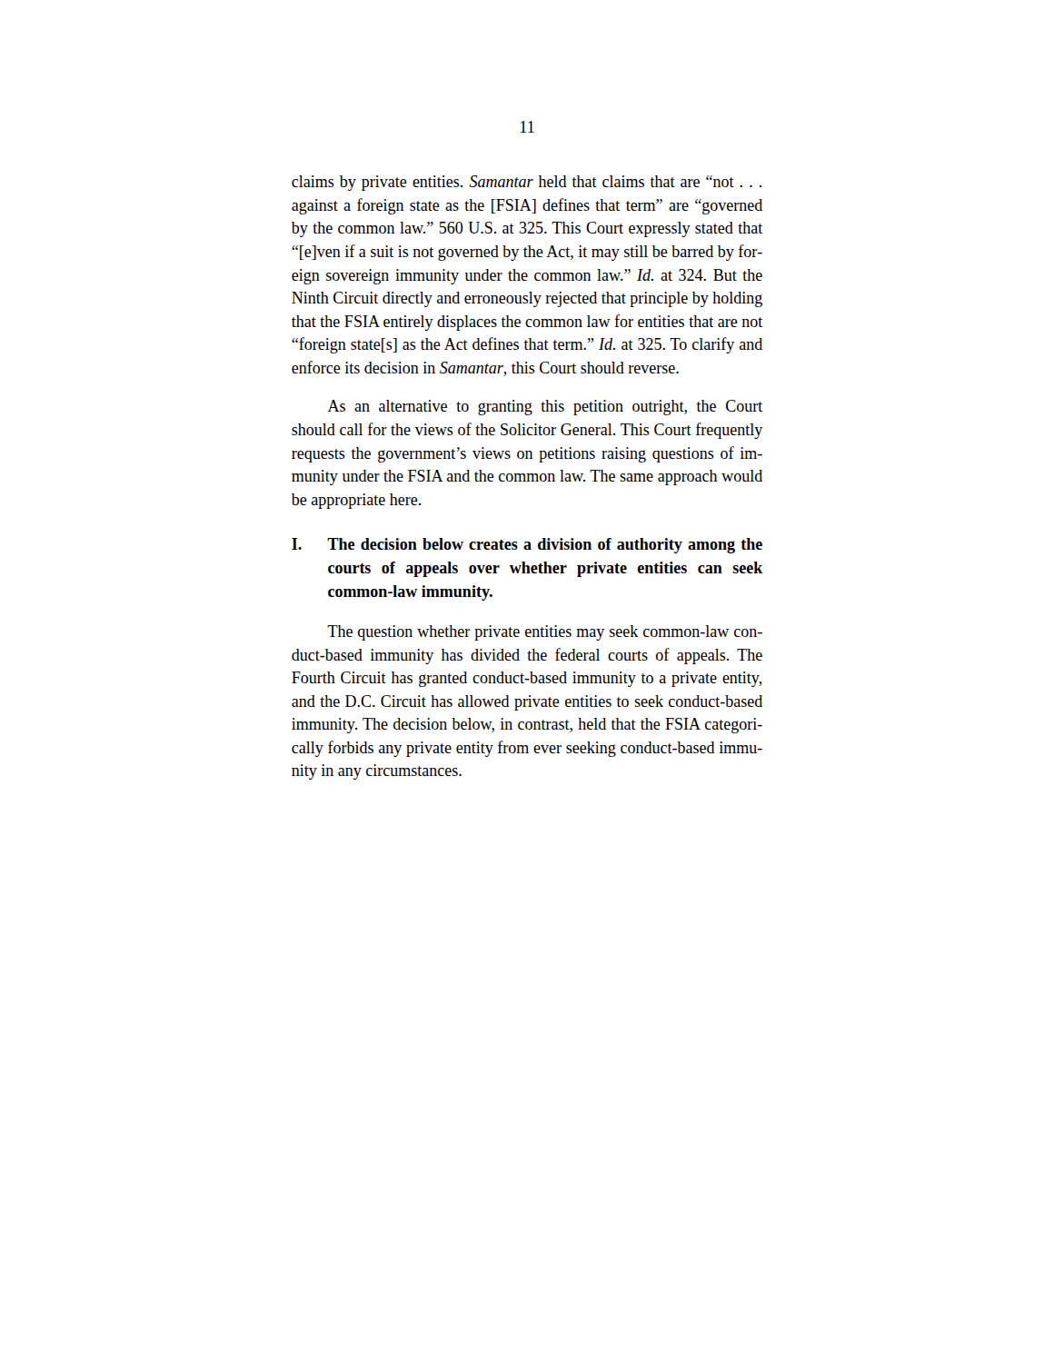11
claims by private entities. Samantar held that claims that are “not . . . against a foreign state as the [FSIA] defines that term” are “governed by the common law.” 560 U.S. at 325. This Court expressly stated that “[e]ven if a suit is not governed by the Act, it may still be barred by foreign sovereign immunity under the common law.” Id. at 324. But the Ninth Circuit directly and erroneously rejected that principle by holding that the FSIA entirely displaces the common law for entities that are not “foreign state[s] as the Act defines that term.” Id. at 325. To clarify and enforce its decision in Samantar, this Court should reverse.
As an alternative to granting this petition outright, the Court should call for the views of the Solicitor General. This Court frequently requests the government’s views on petitions raising questions of immunity under the FSIA and the common law. The same approach would be appropriate here.
I. The decision below creates a division of authority among the courts of appeals over whether private entities can seek common-law immunity.
The question whether private entities may seek common-law conduct-based immunity has divided the federal courts of appeals. The Fourth Circuit has granted conduct-based immunity to a private entity, and the D.C. Circuit has allowed private entities to seek conduct-based immunity. The decision below, in contrast, held that the FSIA categorically forbids any private entity from ever seeking conduct-based immunity in any circumstances.